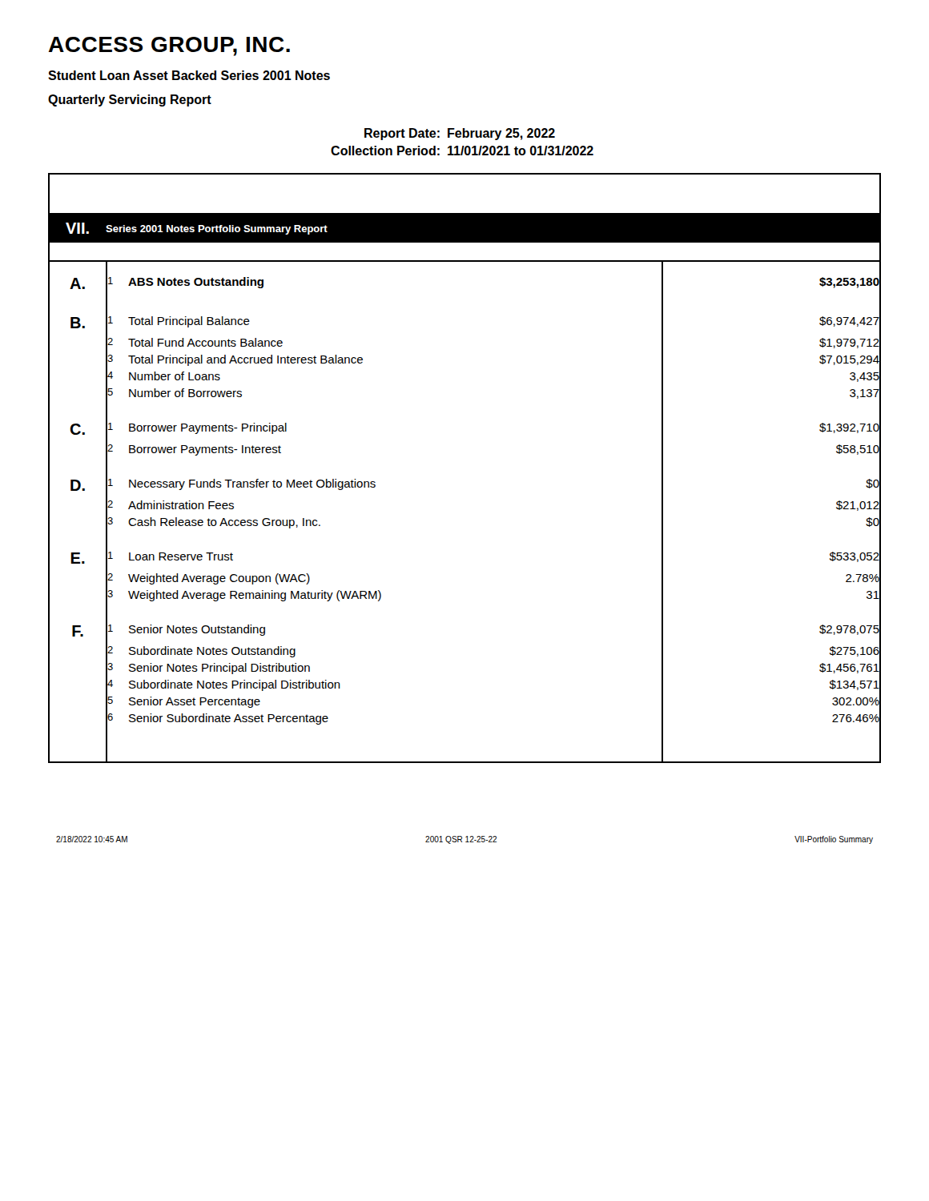ACCESS GROUP, INC.
Student Loan Asset Backed Series 2001 Notes
Quarterly Servicing Report
Report Date:
February 25, 2022
Collection Period:
11/01/2021 to 01/31/2022
VII.
Series 2001 Notes Portfolio Summary Report
| A. | 1 | ABS Notes Outstanding | $3,253,180 |
| B. | 1 | Total Principal Balance | $6,974,427 |
| | 2 | Total Fund Accounts Balance | $1,979,712 |
| | 3 | Total Principal and Accrued Interest Balance | $7,015,294 |
| | 4 | Number of Loans | 3,435 |
| | 5 | Number of Borrowers | 3,137 |
| C. | 1 | Borrower Payments- Principal | $1,392,710 |
| | 2 | Borrower Payments- Interest | $58,510 |
| D. | 1 | Necessary Funds Transfer to Meet Obligations | $0 |
| | 2 | Administration Fees | $21,012 |
| | 3 | Cash Release to Access Group, Inc. | $0 |
| E. | 1 | Loan Reserve Trust | $533,052 |
| | 2 | Weighted Average Coupon (WAC) | 2.78% |
| | 3 | Weighted Average Remaining Maturity (WARM) | 31 |
| F. | 1 | Senior Notes Outstanding | $2,978,075 |
| | 2 | Subordinate Notes Outstanding | $275,106 |
| | 3 | Senior Notes Principal Distribution | $1,456,761 |
| | 4 | Subordinate Notes Principal Distribution | $134,571 |
| | 5 | Senior Asset Percentage | 302.00% |
| | 6 | Senior Subordinate Asset Percentage | 276.46% |
2/18/2022 10:45 AM
2001 QSR 12-25-22
VII-Portfolio Summary